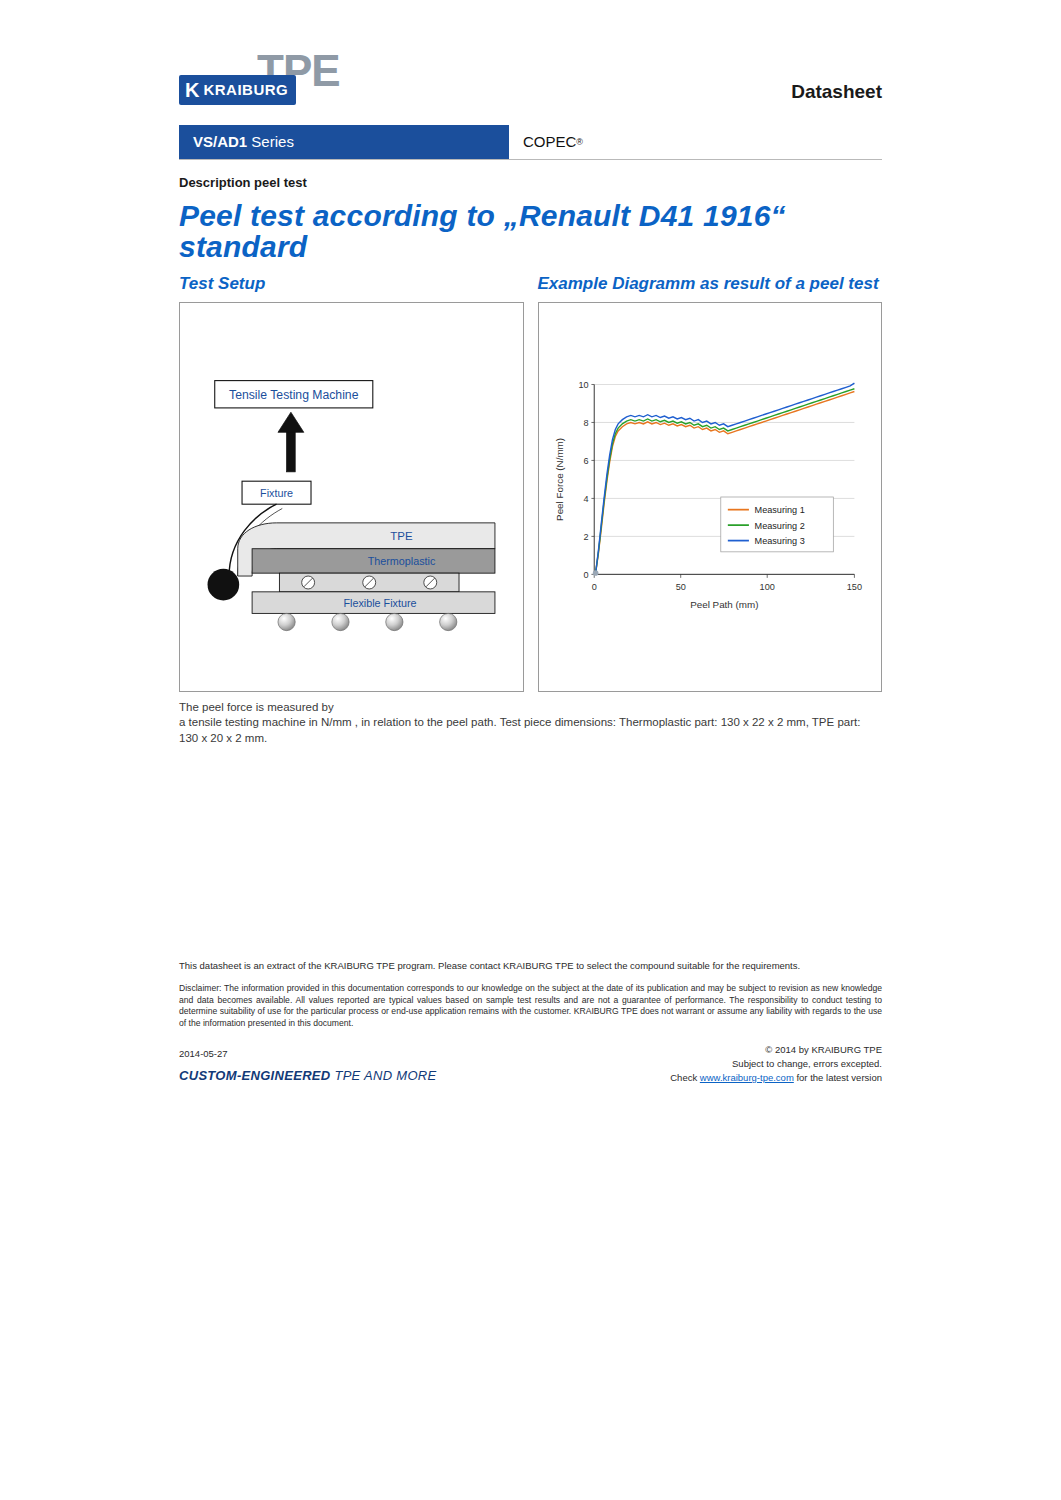TPE
K KRAIBURG
Datasheet
VS/AD1 Series
COPEC®
Description peel test
Peel test according to „Renault D41 1916“ standard
Test Setup
Tensile Testing Machine Fixture TPE Thermoplastic Flexible Fixture
Example Diagramm as result of a peel test
0 2 4 6 8 10 0 50 100 150 Peel Path (mm) Peel Force (N/mm) Measuring 1 Measuring 2 Measuring 3
The peel force is measured by
a tensile testing machine in N/mm , in relation to the peel path. Test piece dimensions: Thermoplastic part: 130 x 22 x 2 mm, TPE part: 130 x 20 x 2 mm.
This datasheet is an extract of the KRAIBURG TPE program. Please contact KRAIBURG TPE to select the compound suitable for the requirements.
Disclaimer: The information provided in this documentation corresponds to our knowledge on the subject at the date of its publication and may be subject to revision as new knowledge and data becomes available. All values reported are typical values based on sample test results and are not a guarantee of performance. The responsibility to conduct testing to determine suitability of use for the particular process or end-use application remains with the customer. KRAIBURG TPE does not warrant or assume any liability with regards to the use of the information presented in this document.
2014-05-27
CUSTOM-ENGINEERED TPE AND MORE
© 2014 by KRAIBURG TPE
Subject to change, errors excepted.
Check www.kraiburg-tpe.com for the latest version